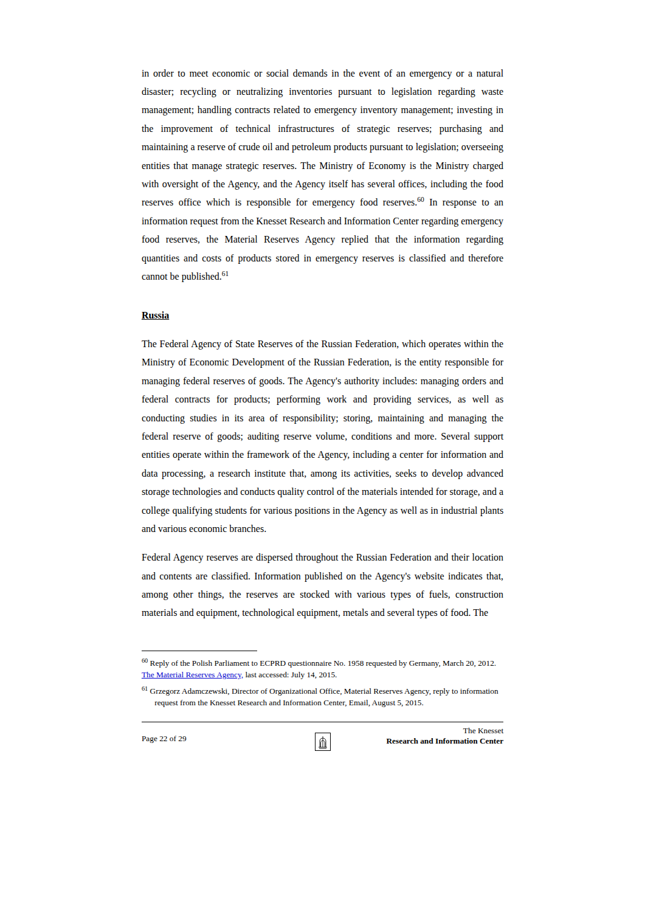in order to meet economic or social demands in the event of an emergency or a natural disaster; recycling or neutralizing inventories pursuant to legislation regarding waste management; handling contracts related to emergency inventory management; investing in the improvement of technical infrastructures of strategic reserves; purchasing and maintaining a reserve of crude oil and petroleum products pursuant to legislation; overseeing entities that manage strategic reserves. The Ministry of Economy is the Ministry charged with oversight of the Agency, and the Agency itself has several offices, including the food reserves office which is responsible for emergency food reserves.60 In response to an information request from the Knesset Research and Information Center regarding emergency food reserves, the Material Reserves Agency replied that the information regarding quantities and costs of products stored in emergency reserves is classified and therefore cannot be published.61
Russia
The Federal Agency of State Reserves of the Russian Federation, which operates within the Ministry of Economic Development of the Russian Federation, is the entity responsible for managing federal reserves of goods. The Agency's authority includes: managing orders and federal contracts for products; performing work and providing services, as well as conducting studies in its area of responsibility; storing, maintaining and managing the federal reserve of goods; auditing reserve volume, conditions and more. Several support entities operate within the framework of the Agency, including a center for information and data processing, a research institute that, among its activities, seeks to develop advanced storage technologies and conducts quality control of the materials intended for storage, and a college qualifying students for various positions in the Agency as well as in industrial plants and various economic branches.
Federal Agency reserves are dispersed throughout the Russian Federation and their location and contents are classified. Information published on the Agency's website indicates that, among other things, the reserves are stocked with various types of fuels, construction materials and equipment, technological equipment, metals and several types of food. The
60 Reply of the Polish Parliament to ECPRD questionnaire No. 1958 requested by Germany, March 20, 2012. The Material Reserves Agency, last accessed: July 14, 2015.
61 Grzegorz Adamczewski, Director of Organizational Office, Material Reserves Agency, reply to information request from the Knesset Research and Information Center, Email, August 5, 2015.
Page 22 of 29
The Knesset
Research and Information Center